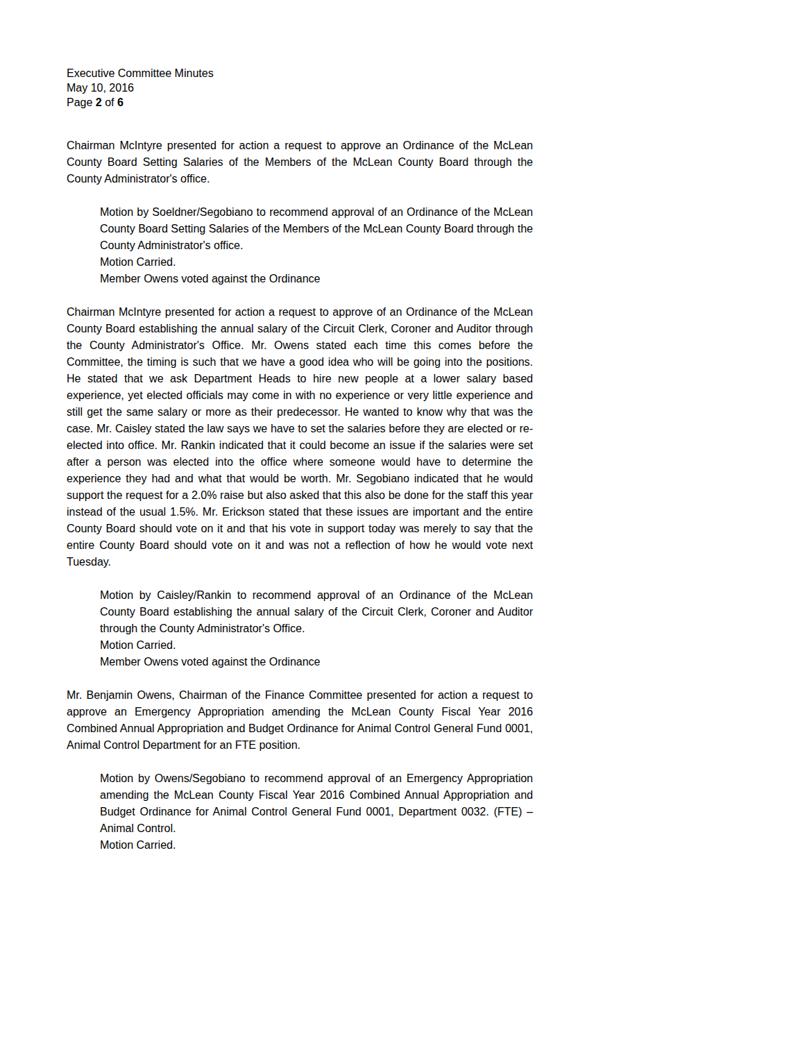Executive Committee Minutes
May 10, 2016
Page 2 of 6
Chairman McIntyre presented for action a request to approve an Ordinance of the McLean County Board Setting Salaries of the Members of the McLean County Board through the County Administrator's office.
Motion by Soeldner/Segobiano to recommend approval of an Ordinance of the McLean County Board Setting Salaries of the Members of the McLean County Board through the County Administrator's office.
Motion Carried.
Member Owens voted against the Ordinance
Chairman McIntyre presented for action a request to approve of an Ordinance of the McLean County Board establishing the annual salary of the Circuit Clerk, Coroner and Auditor through the County Administrator's Office. Mr. Owens stated each time this comes before the Committee, the timing is such that we have a good idea who will be going into the positions. He stated that we ask Department Heads to hire new people at a lower salary based experience, yet elected officials may come in with no experience or very little experience and still get the same salary or more as their predecessor. He wanted to know why that was the case. Mr. Caisley stated the law says we have to set the salaries before they are elected or re-elected into office. Mr. Rankin indicated that it could become an issue if the salaries were set after a person was elected into the office where someone would have to determine the experience they had and what that would be worth. Mr. Segobiano indicated that he would support the request for a 2.0% raise but also asked that this also be done for the staff this year instead of the usual 1.5%. Mr. Erickson stated that these issues are important and the entire County Board should vote on it and that his vote in support today was merely to say that the entire County Board should vote on it and was not a reflection of how he would vote next Tuesday.
Motion by Caisley/Rankin to recommend approval of an Ordinance of the McLean County Board establishing the annual salary of the Circuit Clerk, Coroner and Auditor through the County Administrator's Office.
Motion Carried.
Member Owens voted against the Ordinance
Mr. Benjamin Owens, Chairman of the Finance Committee presented for action a request to approve an Emergency Appropriation amending the McLean County Fiscal Year 2016 Combined Annual Appropriation and Budget Ordinance for Animal Control General Fund 0001, Animal Control Department for an FTE position.
Motion by Owens/Segobiano to recommend approval of an Emergency Appropriation amending the McLean County Fiscal Year 2016 Combined Annual Appropriation and Budget Ordinance for Animal Control General Fund 0001, Department 0032. (FTE) – Animal Control.
Motion Carried.